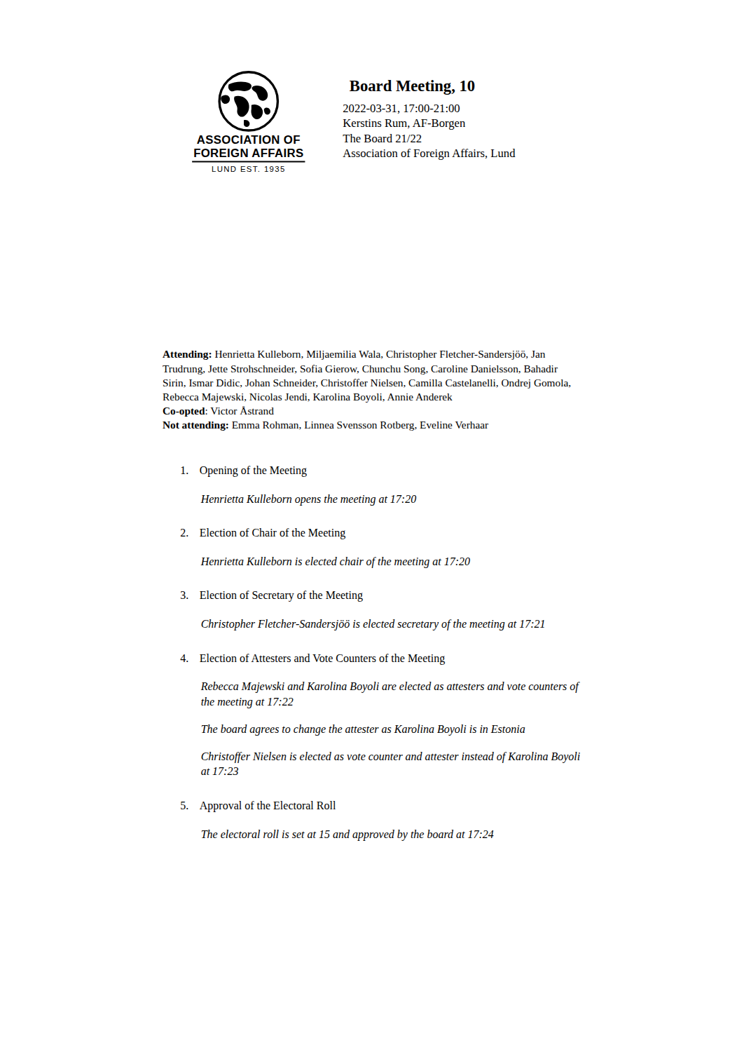ASSOCIATION OF FOREIGN AFFAIRS LUND EST. 1935
Board Meeting, 10
2022-03-31, 17:00-21:00
Kerstins Rum, AF-Borgen
The Board 21/22
Association of Foreign Affairs, Lund
Attending: Henrietta Kulleborn, Miljaemilia Wala, Christopher Fletcher-Sandersjöö, Jan Trudrung, Jette Strohschneider, Sofia Gierow, Chunchu Song, Caroline Danielsson, Bahadir Sirin, Ismar Didic, Johan Schneider, Christoffer Nielsen, Camilla Castelanelli, Ondrej Gomola, Rebecca Majewski, Nicolas Jendi, Karolina Boyoli, Annie Anderek
Co-opted: Victor Åstrand
Not attending: Emma Rohman, Linnea Svensson Rotberg, Eveline Verhaar
Opening of the Meeting
Henrietta Kulleborn opens the meeting at 17:20
Election of Chair of the Meeting
Henrietta Kulleborn is elected chair of the meeting at 17:20
Election of Secretary of the Meeting
Christopher Fletcher-Sandersjöö is elected secretary of the meeting at 17:21
Election of Attesters and Vote Counters of the Meeting
Rebecca Majewski and Karolina Boyoli are elected as attesters and vote counters of the meeting at 17:22
The board agrees to change the attester as Karolina Boyoli is in Estonia
Christoffer Nielsen is elected as vote counter and attester instead of Karolina Boyoli at 17:23
Approval of the Electoral Roll
The electoral roll is set at 15 and approved by the board at 17:24